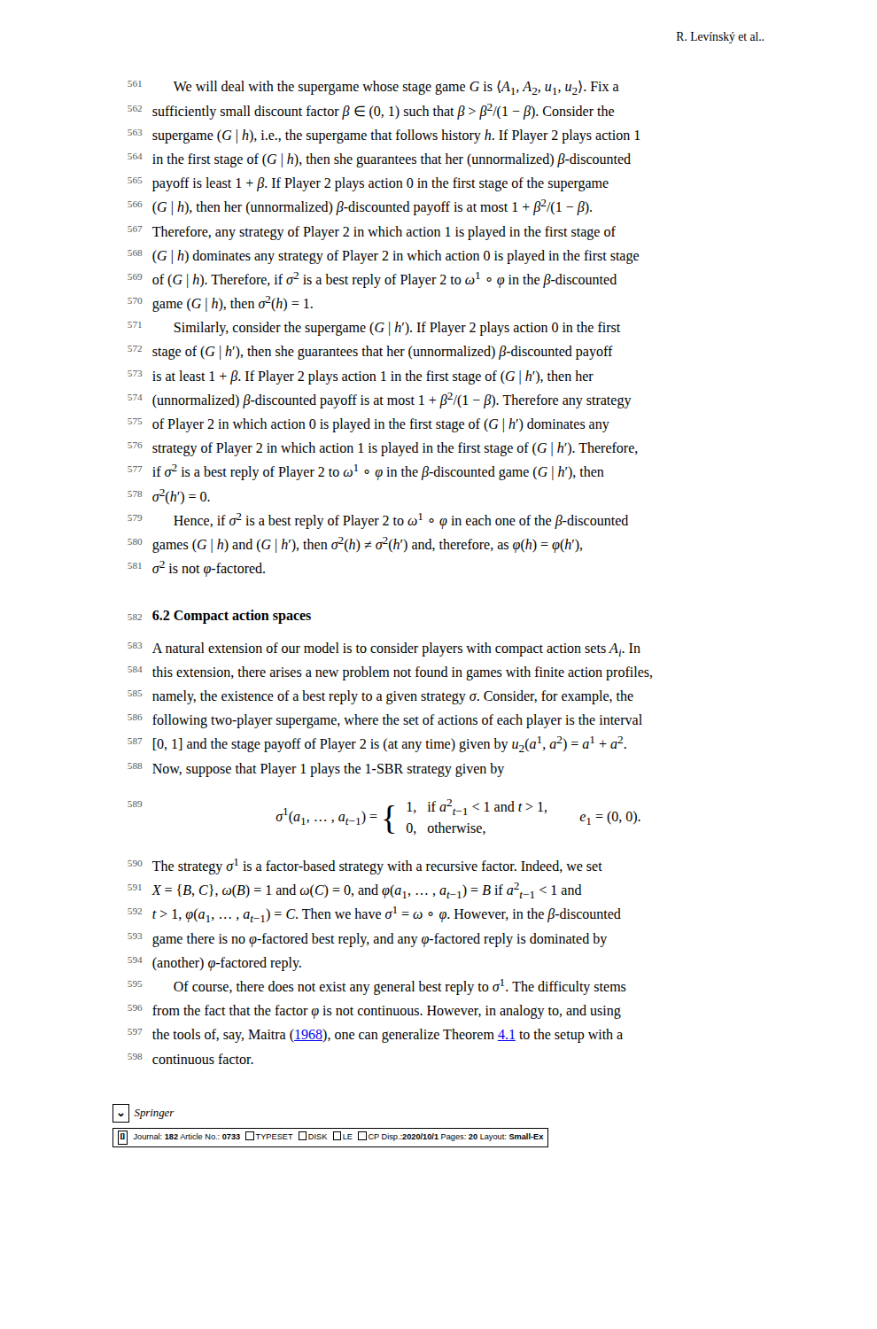R. Levínský et al..
561
We will deal with the supergame whose stage game G is ⟨A1, A2, u1, u2⟩. Fix a
562
sufficiently small discount factor β ∈ (0, 1) such that β > β2/(1 − β). Consider the
563
supergame (G | h), i.e., the supergame that follows history h. If Player 2 plays action 1
564
in the first stage of (G | h), then she guarantees that her (unnormalized) β-discounted
565
payoff is least 1 + β. If Player 2 plays action 0 in the first stage of the supergame
566
(G | h), then her (unnormalized) β-discounted payoff is at most 1 + β2/(1 − β).
567
Therefore, any strategy of Player 2 in which action 1 is played in the first stage of
568
(G | h) dominates any strategy of Player 2 in which action 0 is played in the first stage
569
of (G | h). Therefore, if σ2 is a best reply of Player 2 to ω1 ∘ φ in the β-discounted
570
game (G | h), then σ2(h) = 1.
571
Similarly, consider the supergame (G | h′). If Player 2 plays action 0 in the first
572
stage of (G | h′), then she guarantees that her (unnormalized) β-discounted payoff
573
is at least 1 + β. If Player 2 plays action 1 in the first stage of (G | h′), then her
574
(unnormalized) β-discounted payoff is at most 1 + β2/(1 − β). Therefore any strategy
575
of Player 2 in which action 0 is played in the first stage of (G | h′) dominates any
576
strategy of Player 2 in which action 1 is played in the first stage of (G | h′). Therefore,
577
if σ2 is a best reply of Player 2 to ω1 ∘ φ in the β-discounted game (G | h′), then
578
σ2(h′) = 0.
579
Hence, if σ2 is a best reply of Player 2 to ω1 ∘ φ in each one of the β-discounted
580
games (G | h) and (G | h′), then σ2(h) ≠ σ2(h′) and, therefore, as φ(h) = φ(h′),
581
σ2 is not φ-factored.
582
6.2 Compact action spaces
583
A natural extension of our model is to consider players with compact action sets Ai. In
584
this extension, there arises a new problem not found in games with finite action profiles,
585
namely, the existence of a best reply to a given strategy σ. Consider, for example, the
586
following two-player supergame, where the set of actions of each player is the interval
587
[0, 1] and the stage payoff of Player 2 is (at any time) given by u2(a1, a2) = a1 + a2.
588
Now, suppose that Player 1 plays the 1-SBR strategy given by
589
σ1(a1, … , at−1) = { 1, if a2t−1 < 1 and t > 1, 0, otherwise, e1 = (0, 0).
590
The strategy σ1 is a factor-based strategy with a recursive factor. Indeed, we set
591
X = {B, C}, ω(B) = 1 and ω(C) = 0, and φ(a1, … , at−1) = B if a2t−1 < 1 and
592
t > 1, φ(a1, … , at−1) = C. Then we have σ1 = ω ∘ φ. However, in the β-discounted
593
game there is no φ-factored best reply, and any φ-factored reply is dominated by
594
(another) φ-factored reply.
595
Of course, there does not exist any general best reply to σ1. The difficulty stems
596
from the fact that the factor φ is not continuous. However, in analogy to, and using
597
the tools of, say, Maitra (1968), one can generalize Theorem 4.1 to the setup with a
598
continuous factor.
⌄Springer
⌷ Journal: 182 Article No.: 0733 TYPESET DISK LE CP Disp.:2020/10/1 Pages: 20 Layout: Small-Ex